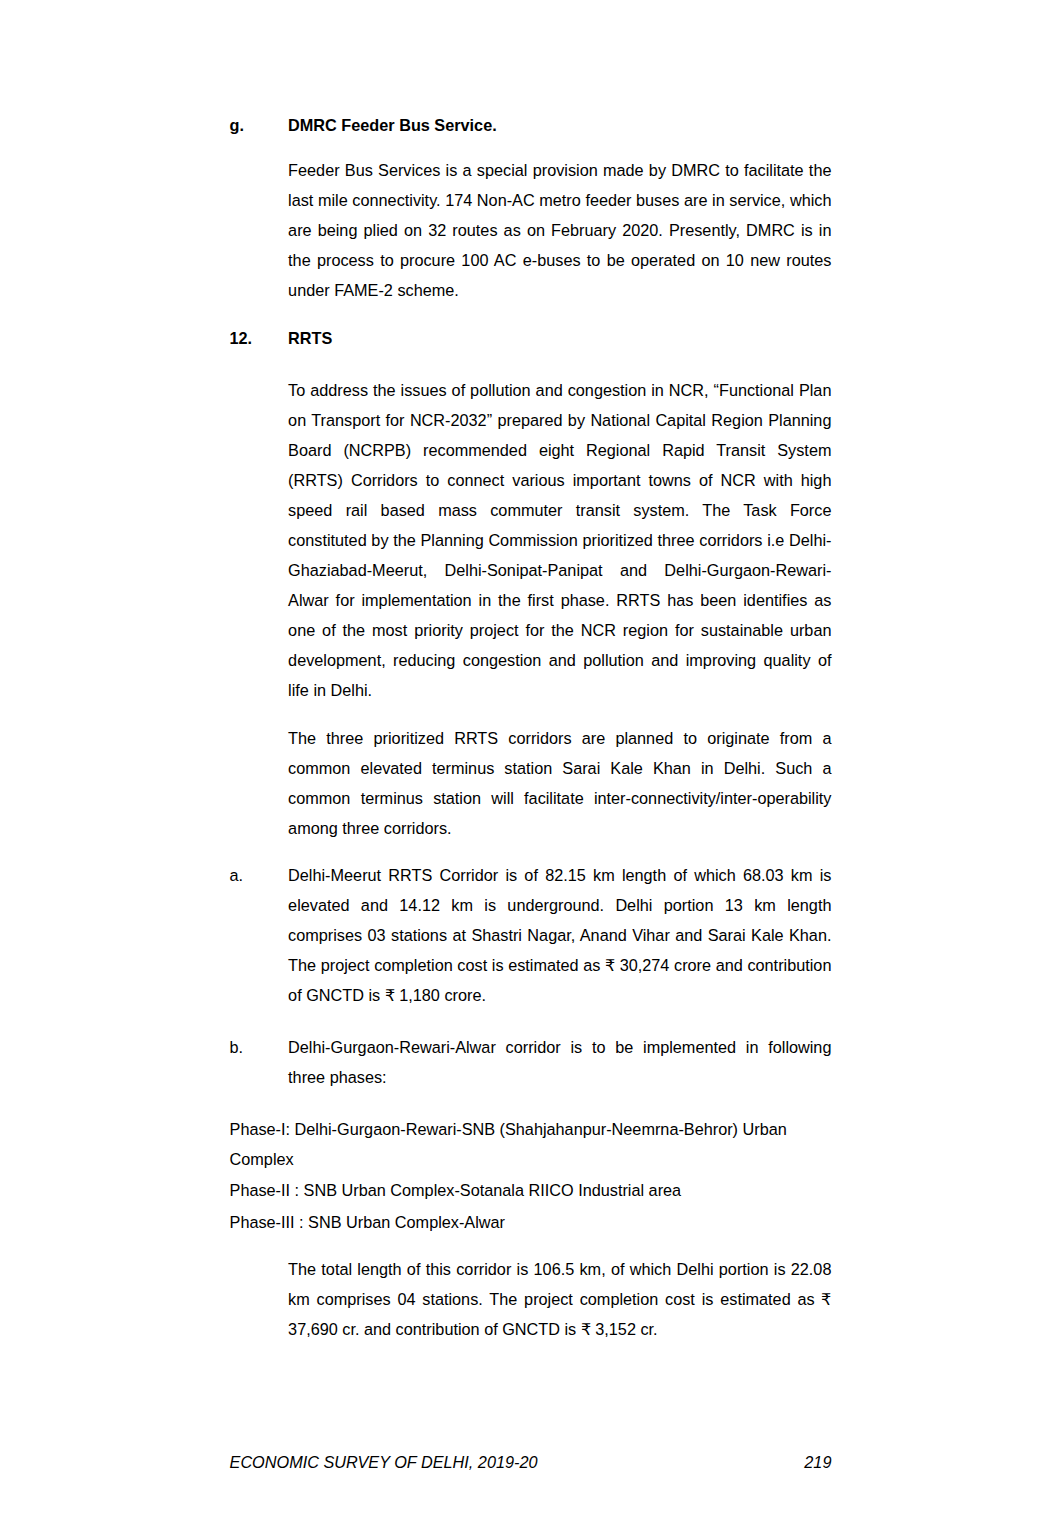g.
DMRC Feeder Bus Service.
Feeder Bus Services is a special provision made by DMRC to facilitate the last mile connectivity. 174 Non-AC metro feeder buses are in service, which are being plied on 32 routes as on February 2020. Presently, DMRC is in the process to procure 100 AC e-buses to be operated on 10 new routes under FAME-2 scheme.
12.
RRTS
To address the issues of pollution and congestion in NCR, “Functional Plan on Transport for NCR-2032” prepared by National Capital Region Planning Board (NCRPB) recommended eight Regional Rapid Transit System (RRTS) Corridors to connect various important towns of NCR with high speed rail based mass commuter transit system. The Task Force constituted by the Planning Commission prioritized three corridors i.e Delhi-Ghaziabad-Meerut, Delhi-Sonipat-Panipat and Delhi-Gurgaon-Rewari-Alwar for implementation in the first phase. RRTS has been identifies as one of the most priority project for the NCR region for sustainable urban development, reducing congestion and pollution and improving quality of life in Delhi.
The three prioritized RRTS corridors are planned to originate from a common elevated terminus station Sarai Kale Khan in Delhi. Such a common terminus station will facilitate inter-connectivity/inter-operability among three corridors.
a.
Delhi-Meerut RRTS Corridor is of 82.15 km length of which 68.03 km is elevated and 14.12 km is underground. Delhi portion 13 km length comprises 03 stations at Shastri Nagar, Anand Vihar and Sarai Kale Khan. The project completion cost is estimated as ₹ 30,274 crore and contribution of GNCTD is ₹ 1,180 crore.
b.
Delhi-Gurgaon-Rewari-Alwar corridor is to be implemented in following three phases:
Phase-I: Delhi-Gurgaon-Rewari-SNB (Shahjahanpur-Neemrna-Behror) Urban Complex
Phase-II : SNB Urban Complex-Sotanala RIICO Industrial area
Phase-III : SNB Urban Complex-Alwar
The total length of this corridor is 106.5 km, of which Delhi portion is 22.08 km comprises 04 stations. The project completion cost is estimated as ₹ 37,690 cr. and contribution of GNCTD is ₹ 3,152 cr.
ECONOMIC SURVEY OF DELHI, 2019-20 219